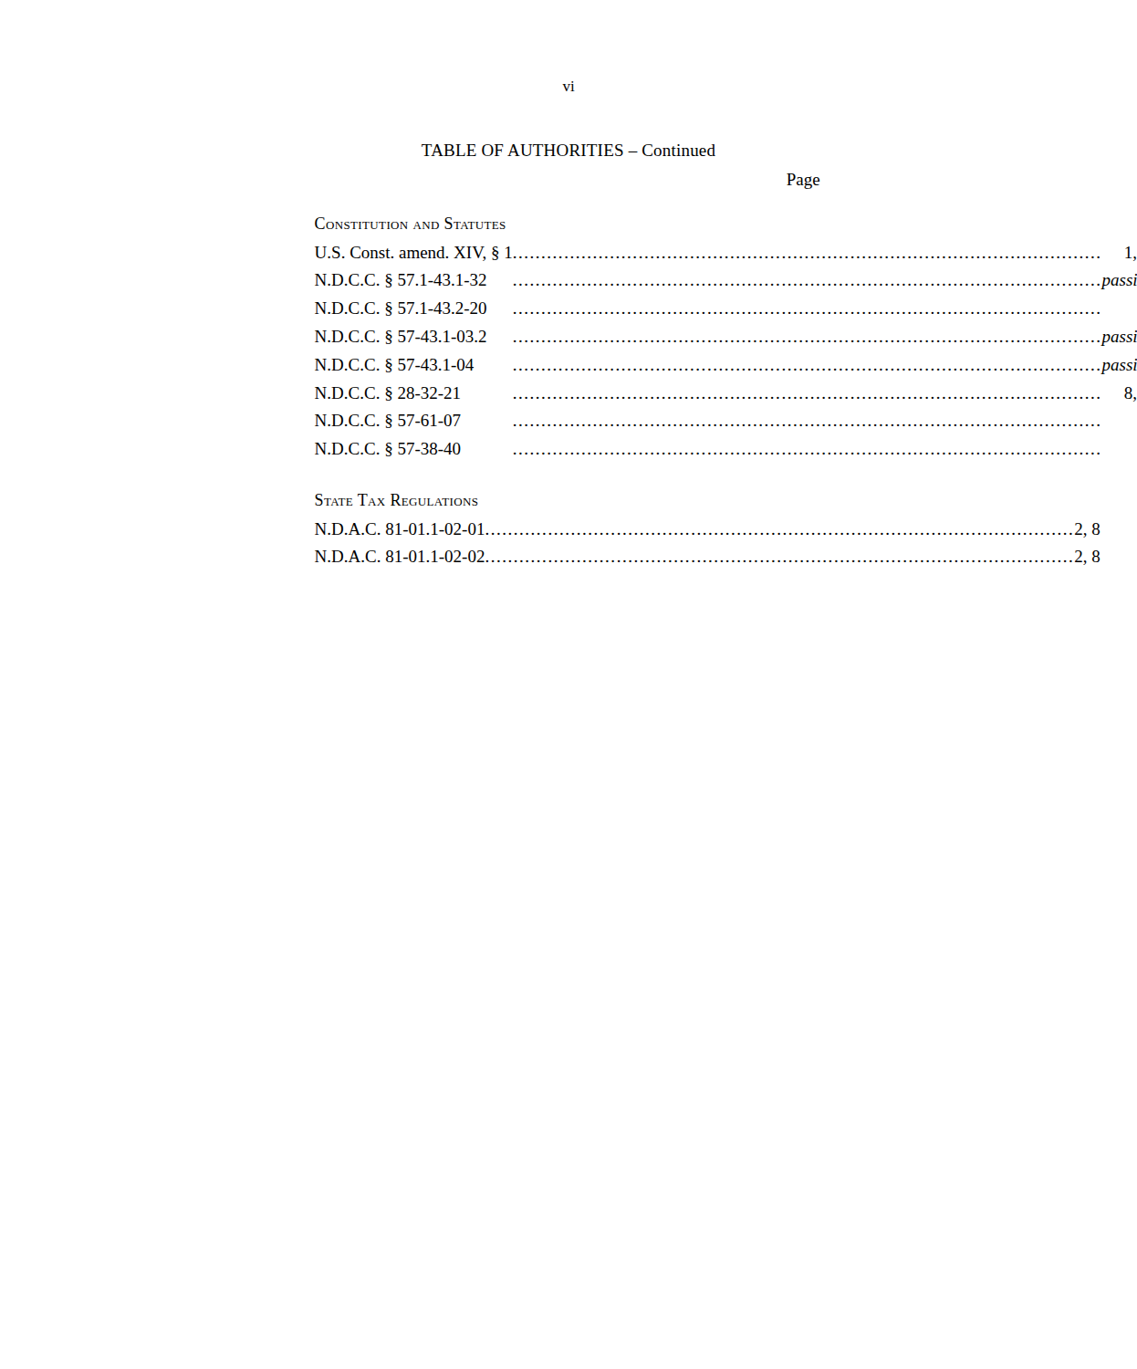vi
TABLE OF AUTHORITIES – Continued
Page
Constitution and Statutes
| U.S. Const. amend. XIV, § 1 | ....................................................................................................... | 1, 6 |
| N.D.C.C. § 57.1-43.1-32 | ....................................................................................................... | passim |
| N.D.C.C. § 57.1-43.2-20 | ....................................................................................................... | 2 |
| N.D.C.C. § 57-43.1-03.2 | ....................................................................................................... | passim |
| N.D.C.C. § 57-43.1-04 | ....................................................................................................... | passim |
| N.D.C.C. § 28-32-21 | ....................................................................................................... | 8, 9 |
| N.D.C.C. § 57-61-07 | ....................................................................................................... | 9 |
| N.D.C.C. § 57-38-40 | ....................................................................................................... | 9 |
State Tax Regulations
| N.D.A.C. 81-01.1-02-01 | ....................................................................................................... | 2, 8 |
| N.D.A.C. 81-01.1-02-02 | ....................................................................................................... | 2, 8 |